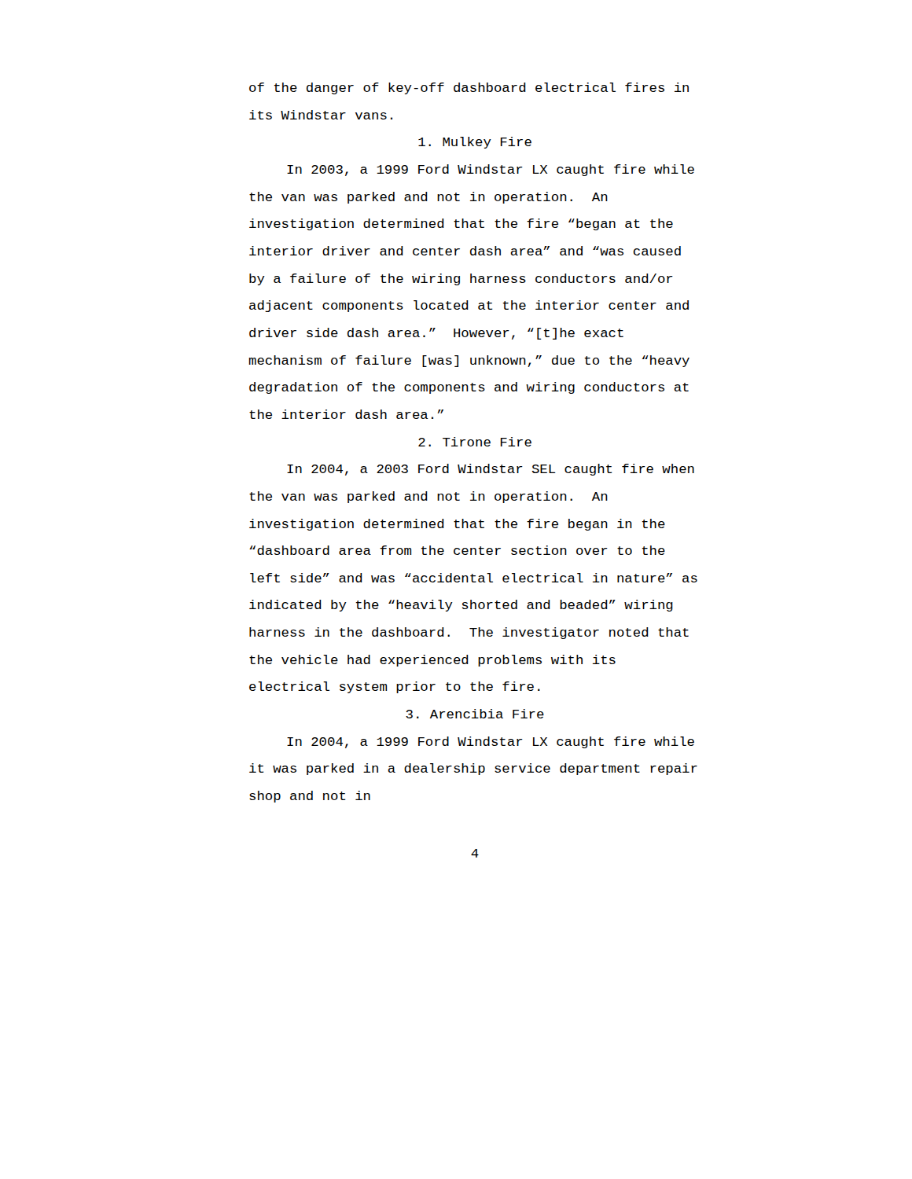of the danger of key-off dashboard electrical fires in its Windstar vans.
1. Mulkey Fire
In 2003, a 1999 Ford Windstar LX caught fire while the van was parked and not in operation. An investigation determined that the fire “began at the interior driver and center dash area” and “was caused by a failure of the wiring harness conductors and/or adjacent components located at the interior center and driver side dash area.” However, “[t]he exact mechanism of failure [was] unknown,” due to the “heavy degradation of the components and wiring conductors at the interior dash area.”
2. Tirone Fire
In 2004, a 2003 Ford Windstar SEL caught fire when the van was parked and not in operation. An investigation determined that the fire began in the “dashboard area from the center section over to the left side” and was “accidental electrical in nature” as indicated by the “heavily shorted and beaded” wiring harness in the dashboard. The investigator noted that the vehicle had experienced problems with its electrical system prior to the fire.
3. Arencibia Fire
In 2004, a 1999 Ford Windstar LX caught fire while it was parked in a dealership service department repair shop and not in
4